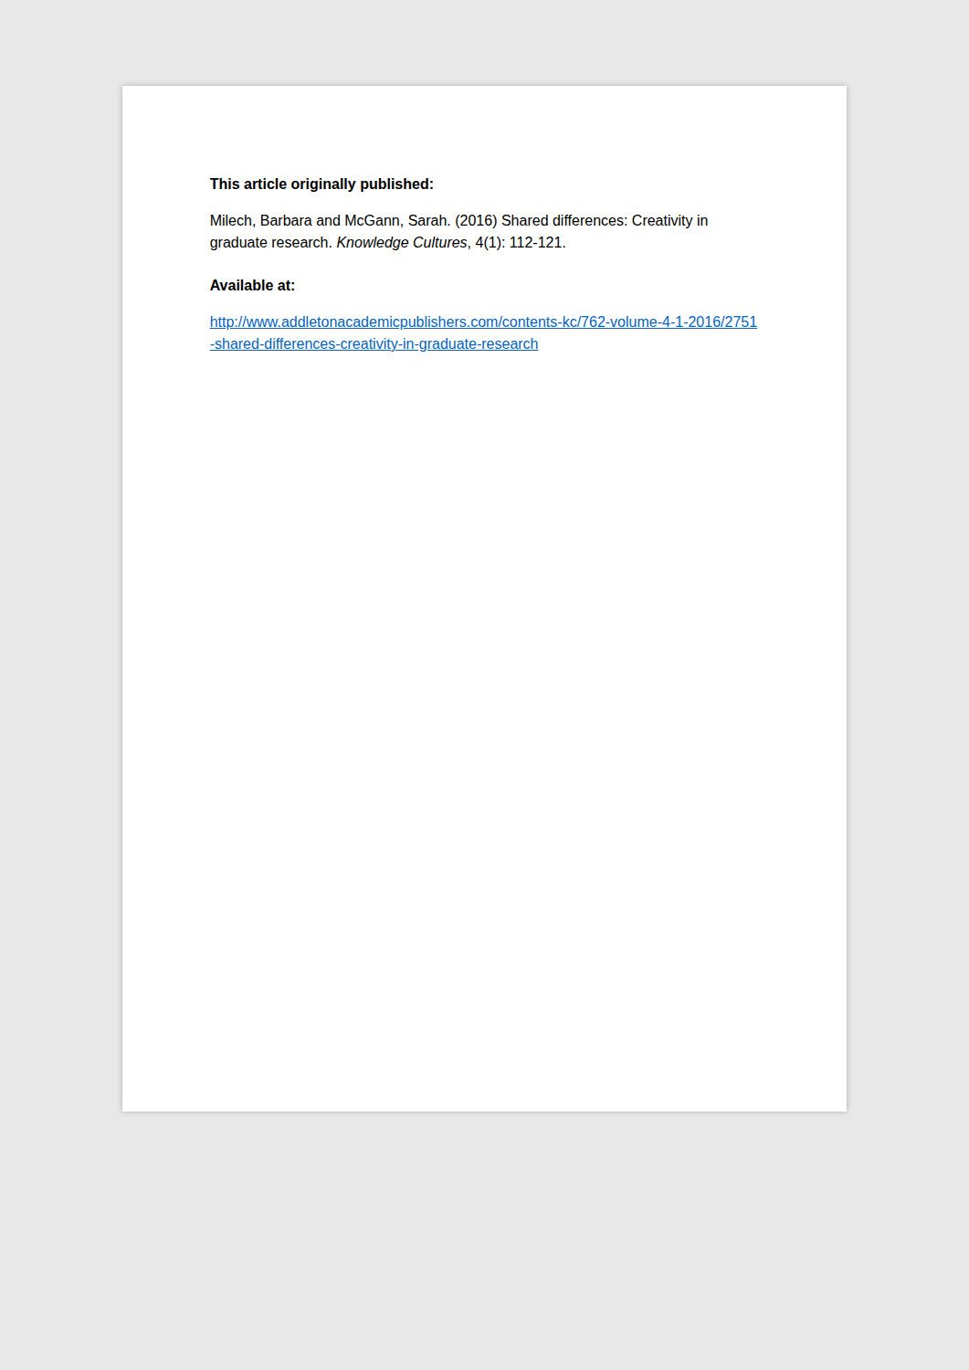This article originally published:
Milech, Barbara and McGann, Sarah. (2016) Shared differences: Creativity in graduate research. Knowledge Cultures, 4(1): 112-121.
Available at:
http://www.addletonacademicpublishers.com/contents-kc/762-volume-4-1-2016/2751-shared-differences-creativity-in-graduate-research